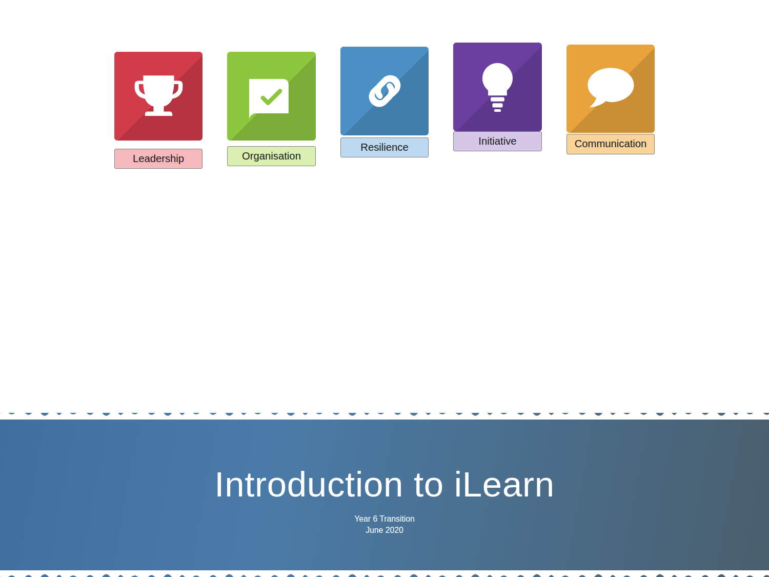Leadership
Organisation
Resilience
Initiative
Communication
Introduction to iLearn
Year 6 Transition
June 2020